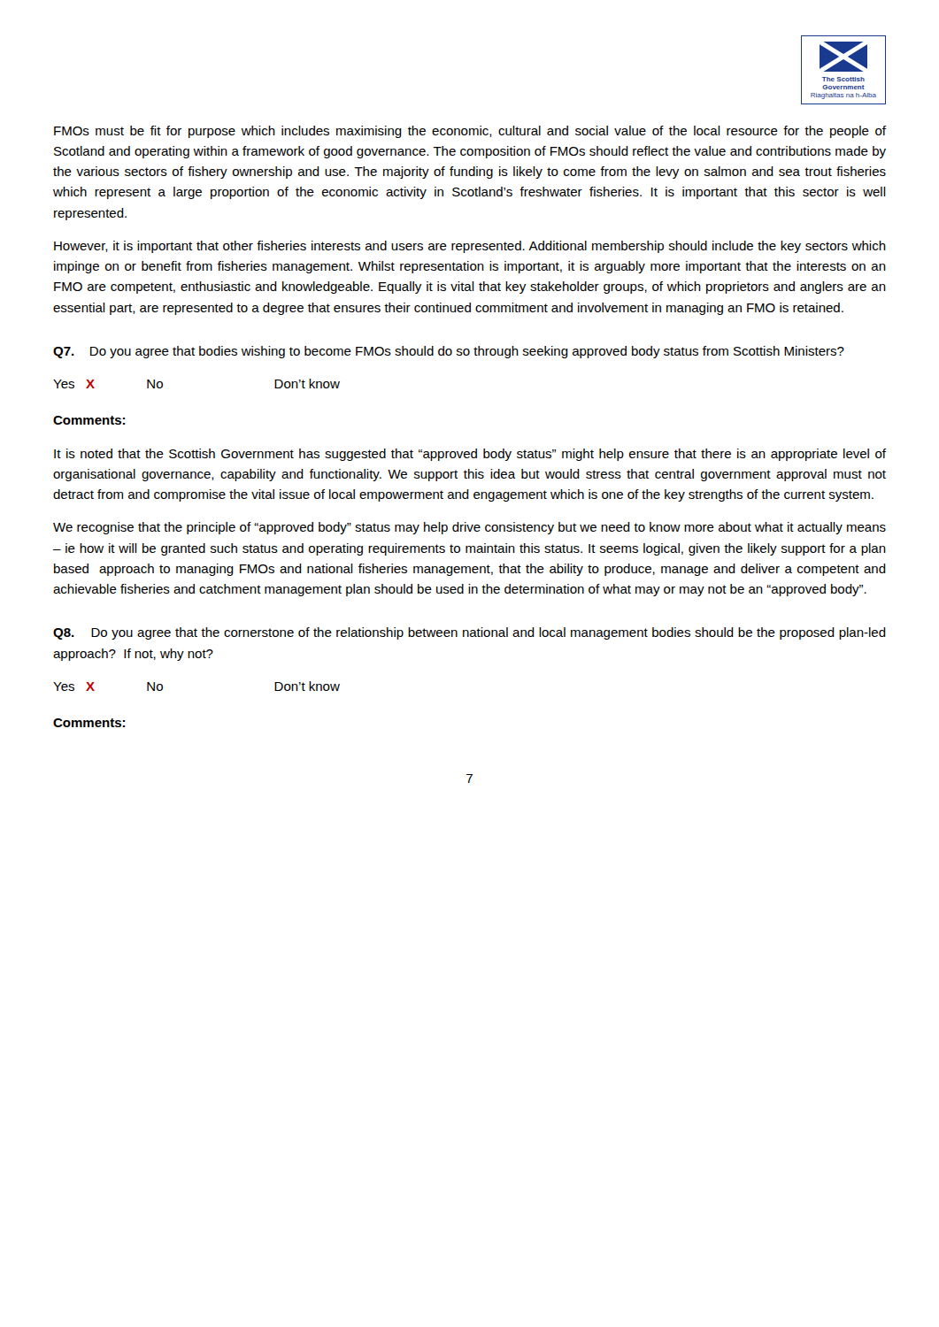The Scottish
Government
Riaghaltas na h-Alba
FMOs must be fit for purpose which includes maximising the economic, cultural and social value of the local resource for the people of Scotland and operating within a framework of good governance. The composition of FMOs should reflect the value and contributions made by the various sectors of fishery ownership and use. The majority of funding is likely to come from the levy on salmon and sea trout fisheries which represent a large proportion of the economic activity in Scotland’s freshwater fisheries. It is important that this sector is well represented.
However, it is important that other fisheries interests and users are represented. Additional membership should include the key sectors which impinge on or benefit from fisheries management. Whilst representation is important, it is arguably more important that the interests on an FMO are competent, enthusiastic and knowledgeable. Equally it is vital that key stakeholder groups, of which proprietors and anglers are an essential part, are represented to a degree that ensures their continued commitment and involvement in managing an FMO is retained.
Q7. Do you agree that bodies wishing to become FMOs should do so through seeking approved body status from Scottish Ministers?
Yes X No Don’t know
Comments:
It is noted that the Scottish Government has suggested that “approved body status” might help ensure that there is an appropriate level of organisational governance, capability and functionality. We support this idea but would stress that central government approval must not detract from and compromise the vital issue of local empowerment and engagement which is one of the key strengths of the current system.
We recognise that the principle of “approved body” status may help drive consistency but we need to know more about what it actually means – ie how it will be granted such status and operating requirements to maintain this status. It seems logical, given the likely support for a plan based approach to managing FMOs and national fisheries management, that the ability to produce, manage and deliver a competent and achievable fisheries and catchment management plan should be used in the determination of what may or may not be an “approved body”.
Q8. Do you agree that the cornerstone of the relationship between national and local management bodies should be the proposed plan-led approach? If not, why not?
Yes X No Don’t know
Comments:
7